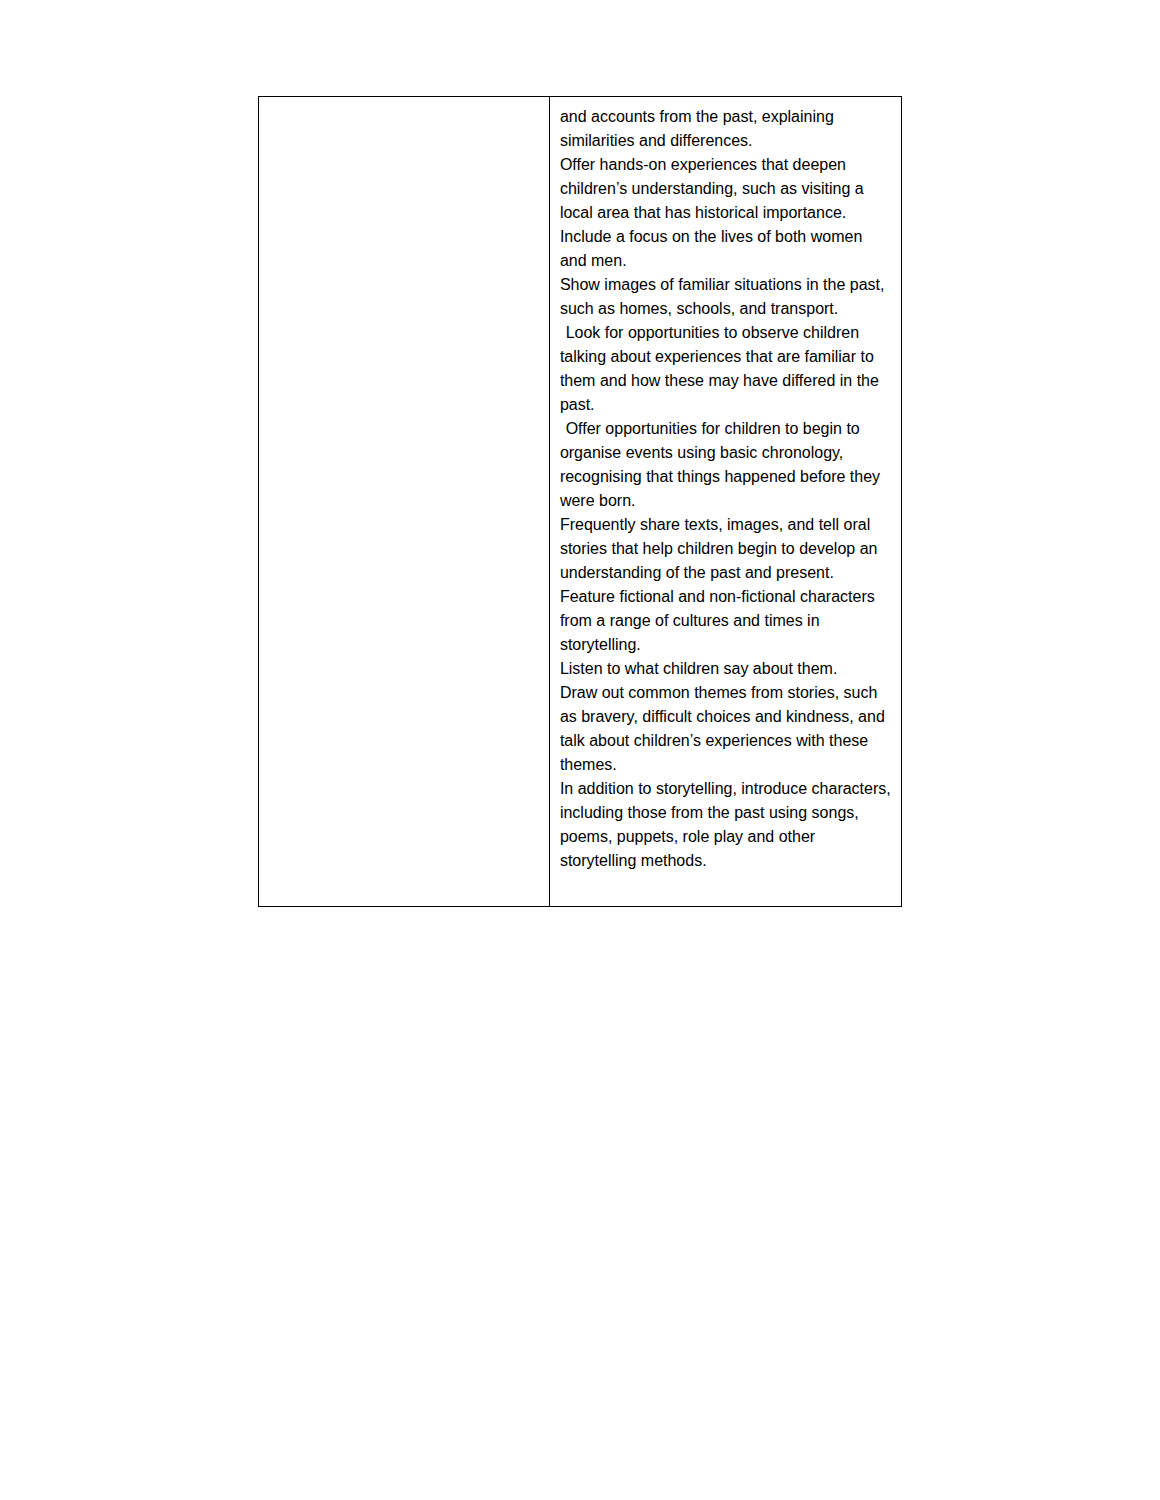| | and accounts from the past, explaining similarities and differences. Offer hands-on experiences that deepen children’s understanding, such as visiting a local area that has historical importance. Include a focus on the lives of both women and men. Show images of familiar situations in the past, such as homes, schools, and transport. Look for opportunities to observe children talking about experiences that are familiar to them and how these may have differed in the past. Offer opportunities for children to begin to organise events using basic chronology, recognising that things happened before they were born. Frequently share texts, images, and tell oral stories that help children begin to develop an understanding of the past and present. Feature fictional and non-fictional characters from a range of cultures and times in storytelling. Listen to what children say about them. Draw out common themes from stories, such as bravery, difficult choices and kindness, and talk about children’s experiences with these themes. In addition to storytelling, introduce characters, including those from the past using songs, poems, puppets, role play and other storytelling methods. |